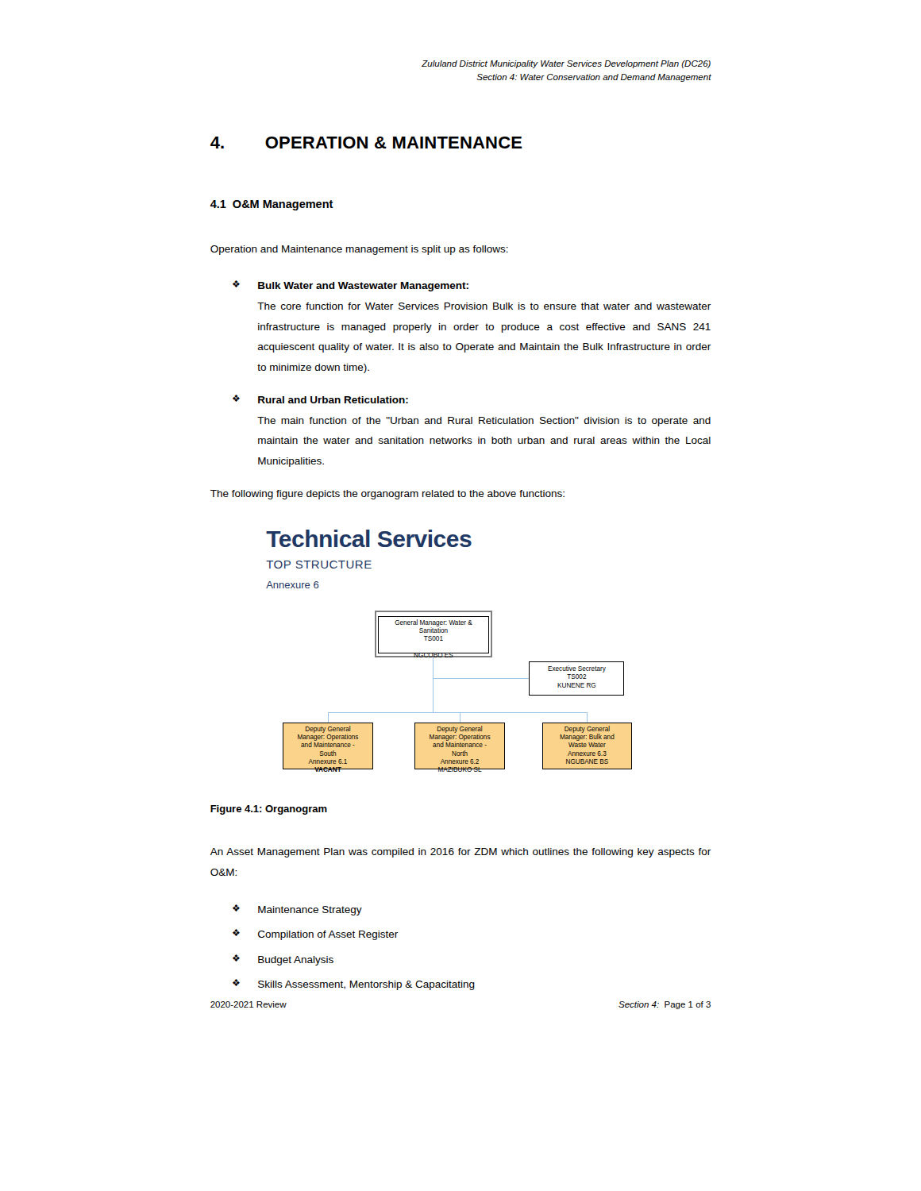Zululand District Municipality Water Services Development Plan (DC26)
Section 4: Water Conservation and Demand Management
4. OPERATION & MAINTENANCE
4.1 O&M Management
Operation and Maintenance management is split up as follows:
Bulk Water and Wastewater Management:
The core function for Water Services Provision Bulk is to ensure that water and wastewater infrastructure is managed properly in order to produce a cost effective and SANS 241 acquiescent quality of water. It is also to Operate and Maintain the Bulk Infrastructure in order to minimize down time).
Rural and Urban Reticulation:
The main function of the "Urban and Rural Reticulation Section" division is to operate and maintain the water and sanitation networks in both urban and rural areas within the Local Municipalities.
The following figure depicts the organogram related to the above functions:
Technical Services
TOP STRUCTURE
Annexure 6
General Manager: Water &
Sanitation
TS001
NGCOBO ES
Executive Secretary
TS002
KUNENE RG
Deputy General
Manager: Operations
and Maintenance -
South
Annexure 6.1
VACANT
Deputy General
Manager: Operations
and Maintenance -
North
Annexure 6.2
MAZIBUKO SL
Deputy General
Manager: Bulk and
Waste Water
Annexure 6.3
NGUBANE BS
Figure 4.1: Organogram
An Asset Management Plan was compiled in 2016 for ZDM which outlines the following key aspects for O&M:
Maintenance Strategy
Compilation of Asset Register
Budget Analysis
Skills Assessment, Mentorship & Capacitating
2020-2021 Review
Section 4: Page 1 of 3